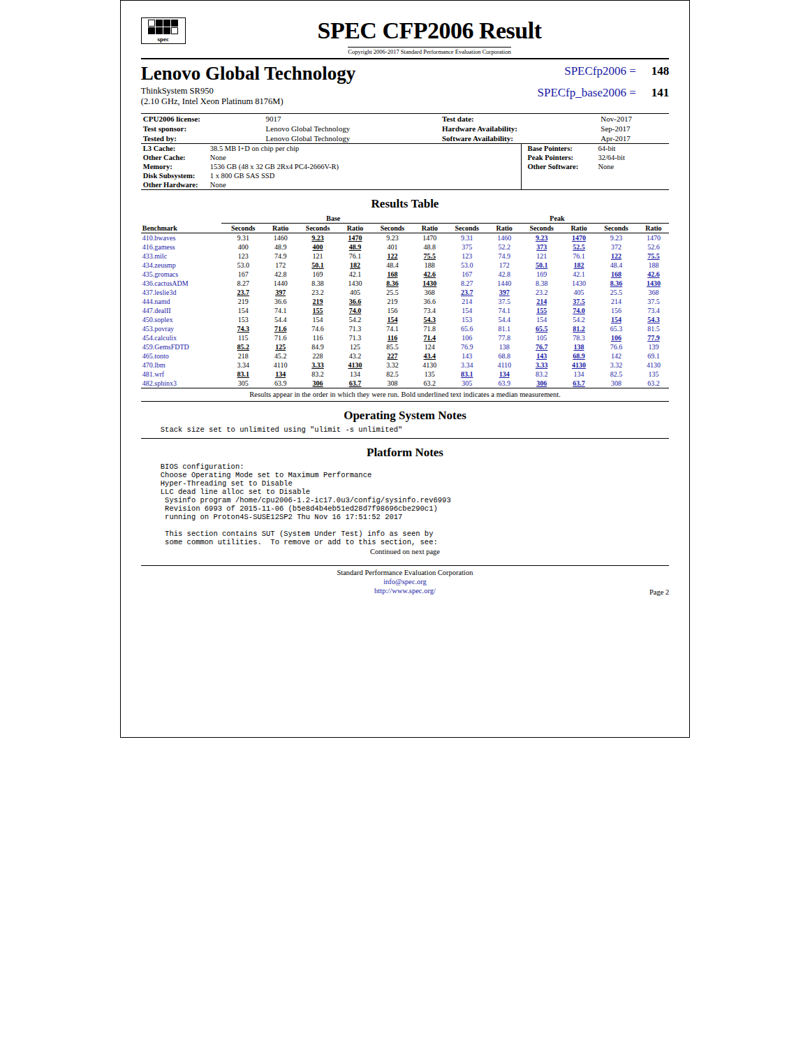spec
SPEC CFP2006 Result
Copyright 2006-2017 Standard Performance Evaluation Corporation
Lenovo Global Technology
ThinkSystem SR950
(2.10 GHz, Intel Xeon Platinum 8176M)
| SPECfp2006 = | 148 |
| SPECfp_base2006 = | 141 |
| CPU2006 license: | 9017 | Test date: | Nov-2017 |
| Test sponsor: | Lenovo Global Technology | Hardware Availability: | Sep-2017 |
| Tested by: | Lenovo Global Technology | Software Availability: | Apr-2017 |
| L3 Cache: | 38.5 MB I+D on chip per chip | Base Pointers: | 64-bit |
| Other Cache: | None | Peak Pointers: | 32/64-bit |
| Memory: | 1536 GB (48 x 32 GB 2Rx4 PC4-2666V-R) | Other Software: | None |
| Disk Subsystem: | 1 x 800 GB SAS SSD | | |
| Other Hardware: | None | | |
Results Table
| | Base | Peak |
| --- | --- | --- |
| Benchmark | Seconds | Ratio | Seconds | Ratio | Seconds | Ratio | Seconds | Ratio | Seconds | Ratio | Seconds | Ratio |
| 410.bwaves | 9.31 | 1460 | 9.23 | 1470 | 9.23 | 1470 | 9.31 | 1460 | 9.23 | 1470 | 9.23 | 1470 |
| 416.gamess | 400 | 48.9 | 400 | 48.9 | 401 | 48.8 | 375 | 52.2 | 373 | 52.5 | 372 | 52.6 |
| 433.milc | 123 | 74.9 | 121 | 76.1 | 122 | 75.5 | 123 | 74.9 | 121 | 76.1 | 122 | 75.5 |
| 434.zeusmp | 53.0 | 172 | 50.1 | 182 | 48.4 | 188 | 53.0 | 172 | 50.1 | 182 | 48.4 | 188 |
| 435.gromacs | 167 | 42.8 | 169 | 42.1 | 168 | 42.6 | 167 | 42.8 | 169 | 42.1 | 168 | 42.6 |
| 436.cactusADM | 8.27 | 1440 | 8.38 | 1430 | 8.36 | 1430 | 8.27 | 1440 | 8.38 | 1430 | 8.36 | 1430 |
| 437.leslie3d | 23.7 | 397 | 23.2 | 405 | 25.5 | 368 | 23.7 | 397 | 23.2 | 405 | 25.5 | 368 |
| 444.namd | 219 | 36.6 | 219 | 36.6 | 219 | 36.6 | 214 | 37.5 | 214 | 37.5 | 214 | 37.5 |
| 447.dealII | 154 | 74.1 | 155 | 74.0 | 156 | 73.4 | 154 | 74.1 | 155 | 74.0 | 156 | 73.4 |
| 450.soplex | 153 | 54.4 | 154 | 54.2 | 154 | 54.3 | 153 | 54.4 | 154 | 54.2 | 154 | 54.3 |
| 453.povray | 74.3 | 71.6 | 74.6 | 71.3 | 74.1 | 71.8 | 65.6 | 81.1 | 65.5 | 81.2 | 65.3 | 81.5 |
| 454.calculix | 115 | 71.6 | 116 | 71.3 | 116 | 71.4 | 106 | 77.8 | 105 | 78.3 | 106 | 77.9 |
| 459.GemsFDTD | 85.2 | 125 | 84.9 | 125 | 85.5 | 124 | 76.9 | 138 | 76.7 | 138 | 76.6 | 139 |
| 465.tonto | 218 | 45.2 | 228 | 43.2 | 227 | 43.4 | 143 | 68.8 | 143 | 68.9 | 142 | 69.1 |
| 470.lbm | 3.34 | 4110 | 3.33 | 4130 | 3.32 | 4130 | 3.34 | 4110 | 3.33 | 4130 | 3.32 | 4130 |
| 481.wrf | 83.1 | 134 | 83.2 | 134 | 82.5 | 135 | 83.1 | 134 | 83.2 | 134 | 82.5 | 135 |
| 482.sphinx3 | 305 | 63.9 | 306 | 63.7 | 308 | 63.2 | 305 | 63.9 | 306 | 63.7 | 308 | 63.2 |
Results appear in the order in which they were run. Bold underlined text indicates a median measurement.
Operating System Notes
Stack size set to unlimited using "ulimit -s unlimited"
Platform Notes
BIOS configuration:
Choose Operating Mode set to Maximum Performance
Hyper-Threading set to Disable
LLC dead line alloc set to Disable
 Sysinfo program /home/cpu2006-1.2-ic17.0u3/config/sysinfo.rev6993
 Revision 6993 of 2015-11-06 (b5e8d4b4eb51ed28d7f98696cbe290c1)
 running on Proton4S-SUSE12SP2 Thu Nov 16 17:51:52 2017

 This section contains SUT (System Under Test) info as seen by
 some common utilities.  To remove or add to this section, see:
Continued on next page
Standard Performance Evaluation Corporation
info@spec.org
http://www.spec.org/
Page 2